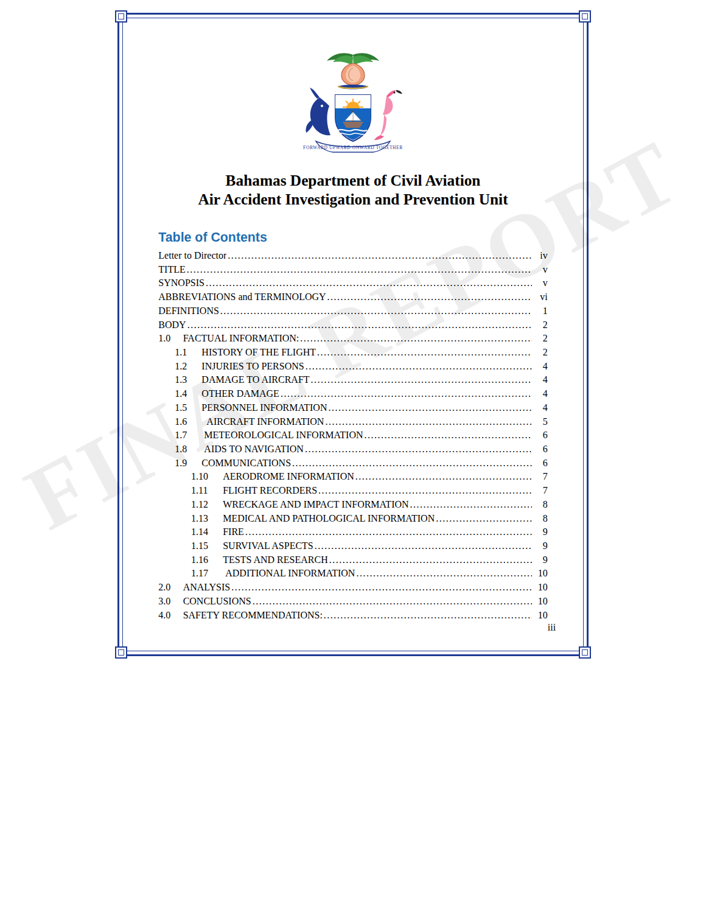FINAL REPORT
FORWARD UPWARD ONWARD TOGETHER
Bahamas Department of Civil Aviation Air Accident Investigation and Prevention Unit
Table of Contents
Letter to Director.................................................................................................................................. iv
TITLE................................................................................................................................................. v
SYNOPSIS......................................................................................................................................... v
ABBREVIATIONS and TERMINOLOGY......................................................................................... vi
DEFINITIONS..................................................................................................................................... 1
BODY................................................................................................................................................. 2
1.0 FACTUAL INFORMATION:......................................................................................................... 2
1.1 HISTORY OF THE FLIGHT......................................................................................................... 2
1.2 INJURIES TO PERSONS................................................................................................................. 4
1.3 DAMAGE TO AIRCRAFT................................................................................................................. 4
1.4 OTHER DAMAGE............................................................................................................................. 4
1.5 PERSONNEL INFORMATION................................................................................................. 4
1.6 AIRCRAFT INFORMATION......................................................................................................... 5
1.7 METEOROLOGICAL INFORMATION................................................................................. 6
1.8 AIDS TO NAVIGATION................................................................................................................. 6
1.9 COMMUNICATIONS......................................................................................................................... 6
1.10 AERODROME INFORMATION......................................................................................... 7
1.11 FLIGHT RECORDERS................................................................................................................. 7
1.12 WRECKAGE AND IMPACT INFORMATION..................................................................... 8
1.13 MEDICAL AND PATHOLOGICAL INFORMATION....................................................... 8
1.14 FIRE................................................................................................................................................. 9
1.15 SURVIVAL ASPECTS................................................................................................................. 9
1.16 TESTS AND RESEARCH............................................................................................................. 9
1.17 ADDITIONAL INFORMATION................................................................................. 10
2.0 ANALYSIS......................................................................................................................................... 10
3.0 CONCLUSIONS................................................................................................................................. 10
4.0 SAFETY RECOMMENDATIONS:......................................................................................... 10
iii